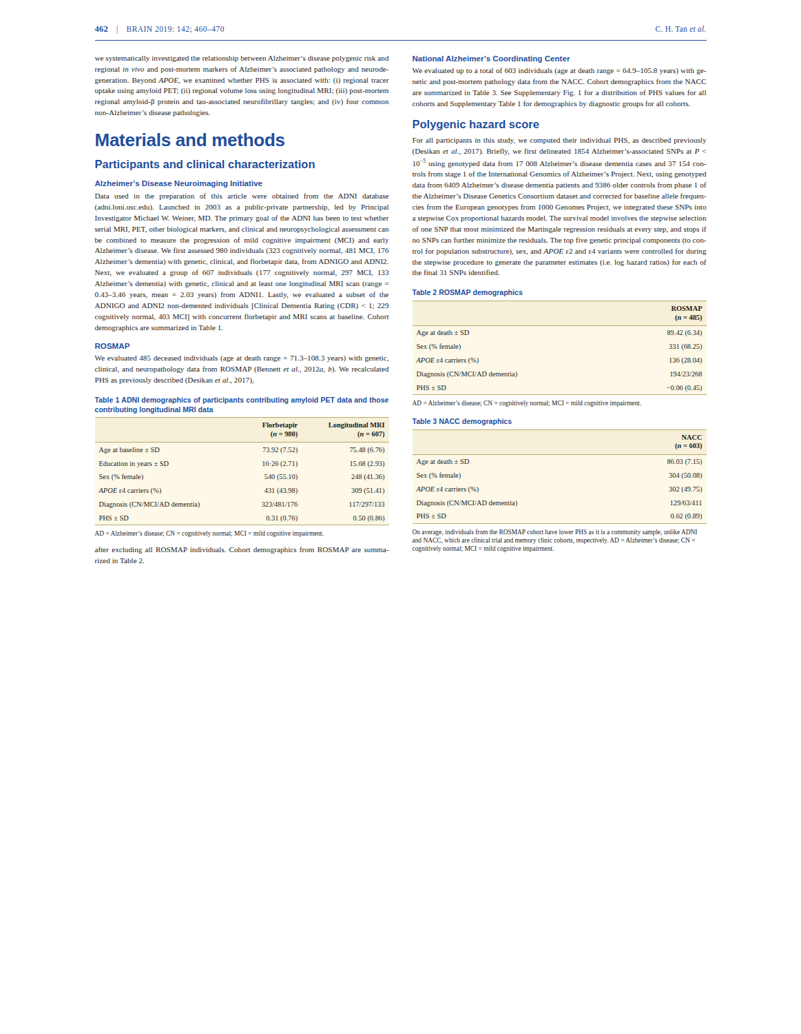462 | BRAIN 2019: 142; 460–470 C. H. Tan et al.
we systematically investigated the relationship between Alzheimer’s disease polygenic risk and regional in vivo and post-mortem markers of Alzheimer’s associated pathology and neurodegeneration. Beyond APOE, we examined whether PHS is associated with: (i) regional tracer uptake using amyloid PET; (ii) regional volume loss using longitudinal MRI; (iii) post-mortem regional amyloid-β protein and tau-associated neurofibrillary tangles; and (iv) four common non-Alzheimer’s disease pathologies.
Materials and methods
Participants and clinical characterization
Alzheimer’s Disease Neuroimaging Initiative
Data used in the preparation of this article were obtained from the ADNI database (adni.loni.usc.edu). Launched in 2003 as a public-private partnership, led by Principal Investigator Michael W. Weiner, MD. The primary goal of the ADNI has been to test whether serial MRI, PET, other biological markers, and clinical and neuropsychological assessment can be combined to measure the progression of mild cognitive impairment (MCI) and early Alzheimer’s disease. We first assessed 980 individuals (323 cognitively normal, 481 MCI, 176 Alzheimer’s dementia) with genetic, clinical, and florbetapir data, from ADNIGO and ADNI2. Next, we evaluated a group of 607 individuals (177 cognitively normal, 297 MCI, 133 Alzheimer’s dementia) with genetic, clinical and at least one longitudinal MRI scan (range = 0.43–3.46 years, mean = 2.03 years) from ADNI1. Lastly, we evaluated a subset of the ADNIGO and ADNI2 non-demented individuals [Clinical Dementia Rating (CDR) < 1; 229 cognitively normal, 403 MCI] with concurrent florbetapir and MRI scans at baseline. Cohort demographics are summarized in Table 1.
ROSMAP
We evaluated 485 deceased individuals (age at death range = 71.3–108.3 years) with genetic, clinical, and neuropathology data from ROSMAP (Bennett et al., 2012a, b). We recalculated PHS as previously described (Desikan et al., 2017),
Table 1 ADNI demographics of participants contributing amyloid PET data and those contributing longitudinal MRI data
| | Florbetapir ( n = 980) | Longitudinal MRI ( n = 607) |
| --- | --- | --- |
| Age at baseline ± SD | 73.92 (7.52) | 75.48 (6.76) |
| Education in years ± SD | 16·26 (2.71) | 15.68 (2.93) |
| Sex (% female) | 540 (55.10) | 248 (41.36) |
| APOE ε4 carriers (%) | 431 (43.98) | 309 (51.41) |
| Diagnosis (CN/MCI/AD dementia) | 323/481/176 | 117/297/133 |
| PHS ± SD | 0.31 (0.76) | 0.50 (0.86) |
AD = Alzheimer’s disease; CN = cognitively normal; MCI = mild cognitive impairment.
after excluding all ROSMAP individuals. Cohort demographics from ROSMAP are summarized in Table 2.
National Alzheimer’s Coordinating Center
We evaluated up to a total of 603 individuals (age at death range = 64.9–105.8 years) with genetic and post-mortem pathology data from the NACC. Cohort demographics from the NACC are summarized in Table 3. See Supplementary Fig. 1 for a distribution of PHS values for all cohorts and Supplementary Table 1 for demographics by diagnostic groups for all cohorts.
Polygenic hazard score
For all participants in this study, we computed their individual PHS, as described previously (Desikan et al., 2017). Briefly, we first delineated 1854 Alzheimer’s-associated SNPs at P < 10−5 using genotyped data from 17 008 Alzheimer’s disease dementia cases and 37 154 controls from stage 1 of the International Genomics of Alzheimer’s Project. Next, using genotyped data from 6409 Alzheimer’s disease dementia patients and 9386 older controls from phase 1 of the Alzheimer’s Disease Genetics Consortium dataset and corrected for baseline allele frequencies from the European genotypes from 1000 Genomes Project, we integrated these SNPs into a stepwise Cox proportional hazards model. The survival model involves the stepwise selection of one SNP that most minimized the Martingale regression residuals at every step, and stops if no SNPs can further minimize the residuals. The top five genetic principal components (to control for population substructure), sex, and APOE ε2 and ε4 variants were controlled for during the stepwise procedure to generate the parameter estimates (i.e. log hazard ratios) for each of the final 31 SNPs identified.
Table 2 ROSMAP demographics
| | ROSMAP ( n = 485) |
| --- | --- |
| Age at death ± SD | 89.42 (6.34) |
| Sex (% female) | 331 (68.25) |
| APOE ε4 carriers (%) | 136 (28.04) |
| Diagnosis (CN/MCI/AD dementia) | 194/23/268 |
| PHS ± SD | −0.06 (0.45) |
AD = Alzheimer’s disease; CN = cognitively normal; MCI = mild cognitive impairment.
Table 3 NACC demographics
| | NACC ( n = 603) |
| --- | --- |
| Age at death ± SD | 86.03 (7.15) |
| Sex (% female) | 304 (50.08) |
| APOE ε4 carriers (%) | 302 (49.75) |
| Diagnosis (CN/MCI/AD dementia) | 129/63/411 |
| PHS ± SD | 0.62 (0.89) |
On average, individuals from the ROSMAP cohort have lower PHS as it is a community sample, unlike ADNI and NACC, which are clinical trial and memory clinic cohorts, respectively. AD = Alzheimer’s disease; CN = cognitively normal; MCI = mild cognitive impairment.